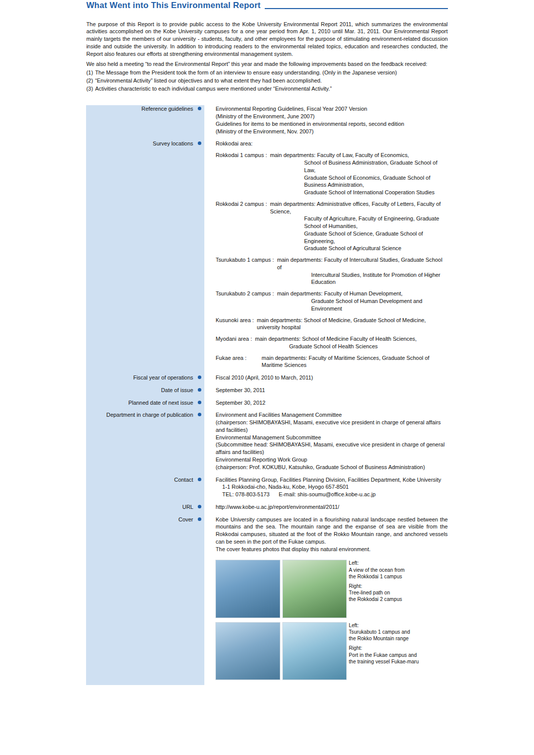What Went into This Environmental Report
The purpose of this Report is to provide public access to the Kobe University Environmental Report 2011, which summarizes the environmental activities accomplished on the Kobe University campuses for a one year period from Apr. 1, 2010 until Mar. 31, 2011. Our Environmental Report mainly targets the members of our university - students, faculty, and other employees for the purpose of stimulating environment-related discussion inside and outside the university. In addition to introducing readers to the environmental related topics, education and researches conducted, the Report also features our efforts at strengthening environmental management system.
We also held a meeting “to read the Environmental Report” this year and made the following improvements based on the feedback received:
(1) The Message from the President took the form of an interview to ensure easy understanding. (Only in the Japanese version)
(2)“Environmental Activity” listed our objectives and to what extent they had been accomplished.
(3) Activities characteristic to each individual campus were mentioned under “Environmental Activity.”
Reference guidelines
Environmental Reporting Guidelines, Fiscal Year 2007 Version
(Ministry of the Environment, June 2007)
Guidelines for items to be mentioned in environmental reports, second edition
(Ministry of the Environment, Nov. 2007)
Survey locations
Rokkodai area:
Rokkodai 1 campus :
main departments: Faculty of Law, Faculty of Economics,
School of Business Administration, Graduate School of Law,
Graduate School of Economics, Graduate School of Business Administration,
Graduate School of International Cooperation Studies
Rokkodai 2 campus :
main departments: Administrative offices, Faculty of Letters, Faculty of Science,
Faculty of Agriculture, Faculty of Engineering, Graduate School of Humanities,
Graduate School of Science, Graduate School of Engineering,
Graduate School of Agricultural Science
Tsurukabuto 1 campus :
main departments: Faculty of Intercultural Studies, Graduate School of
Intercultural Studies, Institute for Promotion of Higher Education
Tsurukabuto 2 campus :
main departments: Faculty of Human Development,
Graduate School of Human Development and Environment
Kusunoki area :
main departments: School of Medicine, Graduate School of Medicine, university hospital
Myodani area :
main departments: School of Medicine Faculty of Health Sciences,
Graduate School of Health Sciences
Fukae area :
main departments: Faculty of Maritime Sciences, Graduate School of Maritime Sciences
Fiscal year of operations
Fiscal 2010 (April, 2010 to March, 2011)
Date of issue
September 30, 2011
Planned date of next issue
September 30, 2012
Department in charge of publication
Environment and Facilities Management Committee
(chairperson: SHIMOBAYASHI, Masami, executive vice president in charge of general affairs and facilities)
Environmental Management Subcommittee
(Subcommittee head: SHIMOBAYASHI, Masami, executive vice president in charge of general affairs and facilities)
Environmental Reporting Work Group
(chairperson: Prof. KOKUBU, Katsuhiko, Graduate School of Business Administration)
Contact
Facilities Planning Group, Facilities Planning Division, Facilities Department, Kobe University
1-1 Rokkodai-cho, Nada-ku, Kobe, Hyogo 657-8501
TEL: 078-803-5173 E-mail: shis-soumu@office.kobe-u.ac.jp
URL
http://www.kobe-u.ac.jp/report/environmental/2011/
Cover
Kobe University campuses are located in a flourishing natural landscape nestled between the mountains and the sea. The mountain range and the expanse of sea are visible from the Rokkodai campuses, situated at the foot of the Rokko Mountain range, and anchored vessels can be seen in the port of the Fukae campus.
The cover features photos that display this natural environment.
Left:
A view of the ocean from
the Rokkodai 1 campus
Right:
Tree-lined path on
the Rokkodai 2 campus
Left:
Tsurukabuto 1 campus and
the Rokko Mountain range
Right:
Port in the Fukae campus and
the training vessel Fukae-maru